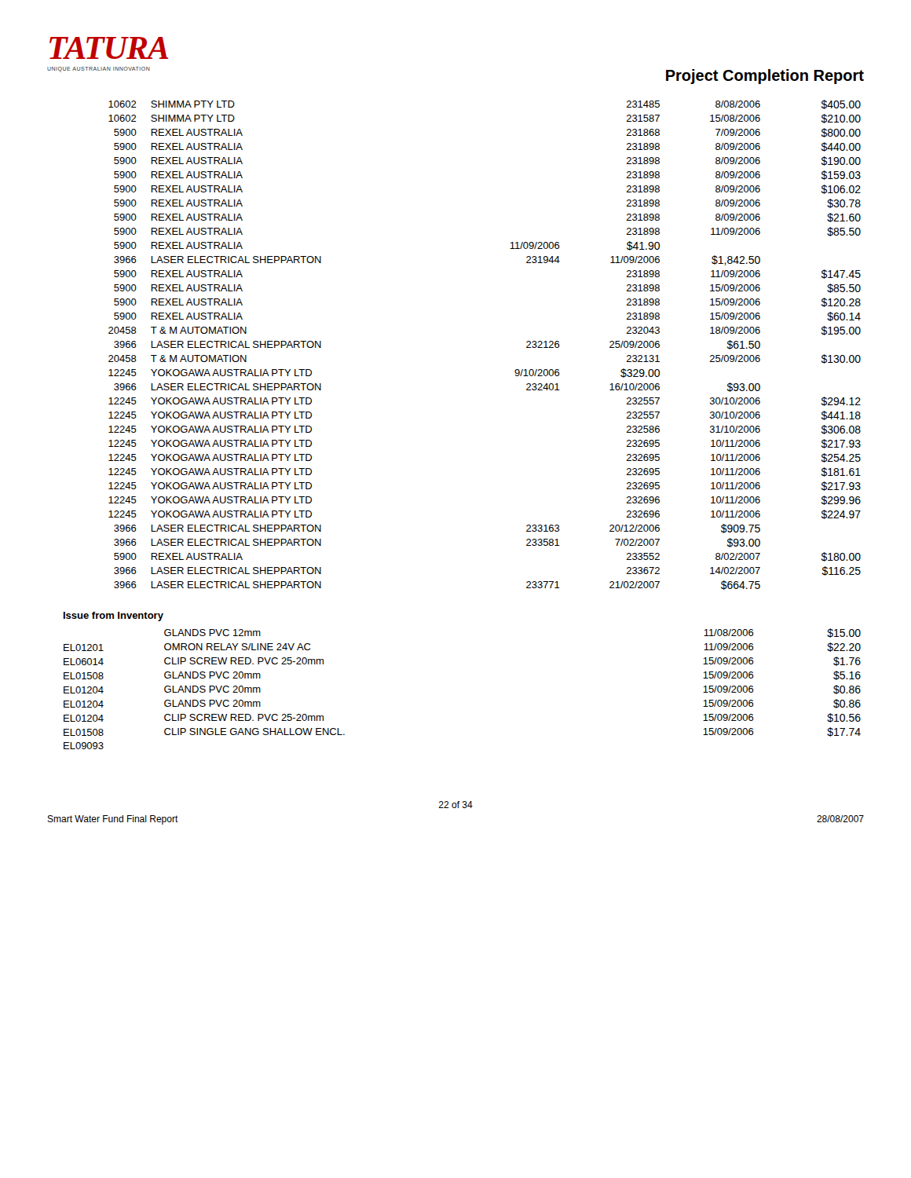TATURA
UNIQUE AUSTRALIAN INNOVATION
Project Completion Report
| 10602 | SHIMMA PTY LTD | | 231485 | 8/08/2006 | $405.00 |
| 10602 | SHIMMA PTY LTD | | 231587 | 15/08/2006 | $210.00 |
| 5900 | REXEL AUSTRALIA | | 231868 | 7/09/2006 | $800.00 |
| 5900 | REXEL AUSTRALIA | | 231898 | 8/09/2006 | $440.00 |
| 5900 | REXEL AUSTRALIA | | 231898 | 8/09/2006 | $190.00 |
| 5900 | REXEL AUSTRALIA | | 231898 | 8/09/2006 | $159.03 |
| 5900 | REXEL AUSTRALIA | | 231898 | 8/09/2006 | $106.02 |
| 5900 | REXEL AUSTRALIA | | 231898 | 8/09/2006 | $30.78 |
| 5900 | REXEL AUSTRALIA | | 231898 | 8/09/2006 | $21.60 |
| 5900 | REXEL AUSTRALIA | | 231898 | 11/09/2006 | $85.50 |
| 5900 | REXEL AUSTRALIA | 11/09/2006 | $41.90 | | |
| 3966 | LASER ELECTRICAL SHEPPARTON | 231944 | 11/09/2006 | $1,842.50 | |
| 5900 | REXEL AUSTRALIA | | 231898 | 11/09/2006 | $147.45 |
| 5900 | REXEL AUSTRALIA | | 231898 | 15/09/2006 | $85.50 |
| 5900 | REXEL AUSTRALIA | | 231898 | 15/09/2006 | $120.28 |
| 5900 | REXEL AUSTRALIA | | 231898 | 15/09/2006 | $60.14 |
| 20458 | T & M AUTOMATION | | 232043 | 18/09/2006 | $195.00 |
| 3966 | LASER ELECTRICAL SHEPPARTON | 232126 | 25/09/2006 | $61.50 | |
| 20458 | T & M AUTOMATION | | 232131 | 25/09/2006 | $130.00 |
| 12245 | YOKOGAWA AUSTRALIA PTY LTD | 9/10/2006 | $329.00 | | |
| 3966 | LASER ELECTRICAL SHEPPARTON | 232401 | 16/10/2006 | $93.00 | |
| 12245 | YOKOGAWA AUSTRALIA PTY LTD | | 232557 | 30/10/2006 | $294.12 |
| 12245 | YOKOGAWA AUSTRALIA PTY LTD | | 232557 | 30/10/2006 | $441.18 |
| 12245 | YOKOGAWA AUSTRALIA PTY LTD | | 232586 | 31/10/2006 | $306.08 |
| 12245 | YOKOGAWA AUSTRALIA PTY LTD | | 232695 | 10/11/2006 | $217.93 |
| 12245 | YOKOGAWA AUSTRALIA PTY LTD | | 232695 | 10/11/2006 | $254.25 |
| 12245 | YOKOGAWA AUSTRALIA PTY LTD | | 232695 | 10/11/2006 | $181.61 |
| 12245 | YOKOGAWA AUSTRALIA PTY LTD | | 232695 | 10/11/2006 | $217.93 |
| 12245 | YOKOGAWA AUSTRALIA PTY LTD | | 232696 | 10/11/2006 | $299.96 |
| 12245 | YOKOGAWA AUSTRALIA PTY LTD | | 232696 | 10/11/2006 | $224.97 |
| 3966 | LASER ELECTRICAL SHEPPARTON | 233163 | 20/12/2006 | $909.75 | |
| 3966 | LASER ELECTRICAL SHEPPARTON | 233581 | 7/02/2007 | $93.00 | |
| 5900 | REXEL AUSTRALIA | | 233552 | 8/02/2007 | $180.00 |
| 3966 | LASER ELECTRICAL SHEPPARTON | | 233672 | 14/02/2007 | $116.25 |
| 3966 | LASER ELECTRICAL SHEPPARTON | 233771 | 21/02/2007 | $664.75 | |
Issue from Inventory
| | GLANDS PVC 12mm | 11/08/2006 | $15.00 |
| EL01201 | OMRON RELAY S/LINE 24V AC | 11/09/2006 | $22.20 |
| EL06014 | CLIP SCREW RED. PVC 25-20mm | 15/09/2006 | $1.76 |
| EL01508 | GLANDS PVC 20mm | 15/09/2006 | $5.16 |
| EL01204 | GLANDS PVC 20mm | 15/09/2006 | $0.86 |
| EL01204 | GLANDS PVC 20mm | 15/09/2006 | $0.86 |
| EL01204 | CLIP SCREW RED. PVC 25-20mm | 15/09/2006 | $10.56 |
| EL01508 | CLIP SINGLE GANG SHALLOW ENCL. | 15/09/2006 | $17.74 |
| EL09093 | | | |
22 of 34
Smart Water Fund Final Report
28/08/2007